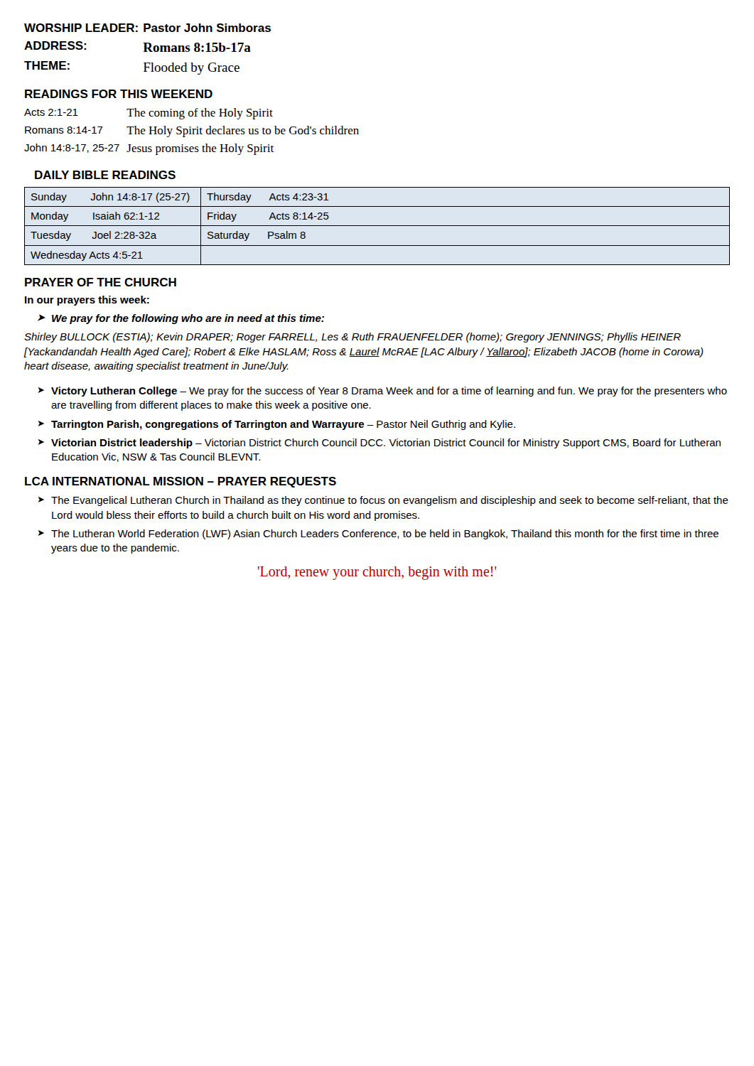| WORSHIP LEADER: | Pastor John Simboras |
| ADDRESS: | Romans 8:15b-17a |
| THEME: | Flooded by Grace |
READINGS FOR THIS WEEKEND
| Acts 2:1-21 | The coming of the Holy Spirit |
| Romans 8:14-17 | The Holy Spirit declares us to be God's children |
| John 14:8-17, 25-27 | Jesus promises the Holy Spirit |
DAILY BIBLE READINGS
| Sunday John 14:8-17 (25-27) | Thursday Acts 4:23-31 |
| Monday Isaiah 62:1-12 | Friday Acts 8:14-25 |
| Tuesday Joel 2:28-32a | Saturday Psalm 8 |
| Wednesday Acts 4:5-21 | |
PRAYER OF THE CHURCH
In our prayers this week:
We pray for the following who are in need at this time:
Shirley BULLOCK (ESTIA); Kevin DRAPER; Roger FARRELL, Les & Ruth FRAUENFELDER (home); Gregory JENNINGS; Phyllis HEINER [Yackandandah Health Aged Care]; Robert & Elke HASLAM; Ross & Laurel McRAE [LAC Albury / Yallaroo]; Elizabeth JACOB (home in Corowa) heart disease, awaiting specialist treatment in June/July.
Victory Lutheran College – We pray for the success of Year 8 Drama Week and for a time of learning and fun. We pray for the presenters who are travelling from different places to make this week a positive one.
Tarrington Parish, congregations of Tarrington and Warrayure – Pastor Neil Guthrig and Kylie.
Victorian District leadership – Victorian District Church Council DCC. Victorian District Council for Ministry Support CMS, Board for Lutheran Education Vic, NSW & Tas Council BLEVNT.
LCA INTERNATIONAL MISSION – PRAYER REQUESTS
The Evangelical Lutheran Church in Thailand as they continue to focus on evangelism and discipleship and seek to become self-reliant, that the Lord would bless their efforts to build a church built on His word and promises.
The Lutheran World Federation (LWF) Asian Church Leaders Conference, to be held in Bangkok, Thailand this month for the first time in three years due to the pandemic.
'Lord, renew your church, begin with me!'